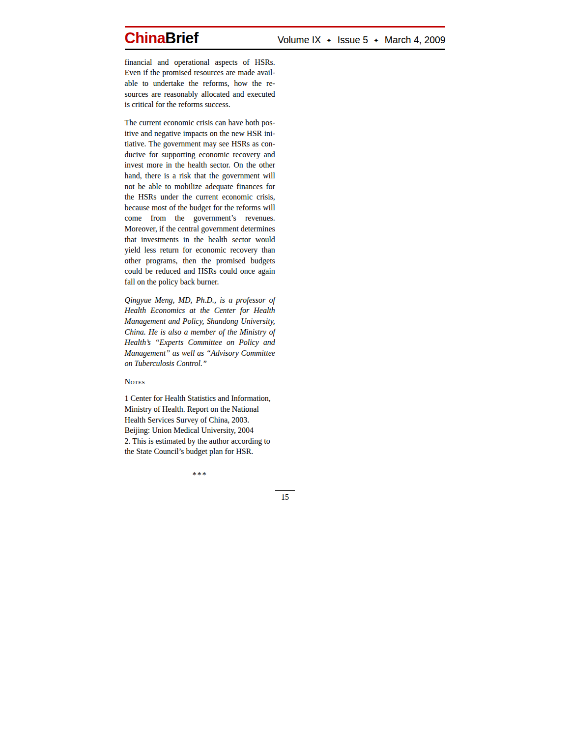China Brief
Volume IX ✦ Issue 5 ✦ March 4, 2009
financial and operational aspects of HSRs. Even if the promised resources are made available to undertake the reforms, how the resources are reasonably allocated and executed is critical for the reforms success.
The current economic crisis can have both positive and negative impacts on the new HSR initiative. The government may see HSRs as conducive for supporting economic recovery and invest more in the health sector. On the other hand, there is a risk that the government will not be able to mobilize adequate finances for the HSRs under the current economic crisis, because most of the budget for the reforms will come from the government’s revenues. Moreover, if the central government determines that investments in the health sector would yield less return for economic recovery than other programs, then the promised budgets could be reduced and HSRs could once again fall on the policy back burner.
Qingyue Meng, MD, Ph.D., is a professor of Health Economics at the Center for Health Management and Policy, Shandong University, China. He is also a member of the Ministry of Health’s “Experts Committee on Policy and Management” as well as “Advisory Committee on Tuberculosis Control.”
Notes
1 Center for Health Statistics and Information, Ministry of Health. Report on the National Health Services Survey of China, 2003. Beijing: Union Medical University, 2004
2. This is estimated by the author according to the State Council’s budget plan for HSR.
***
15